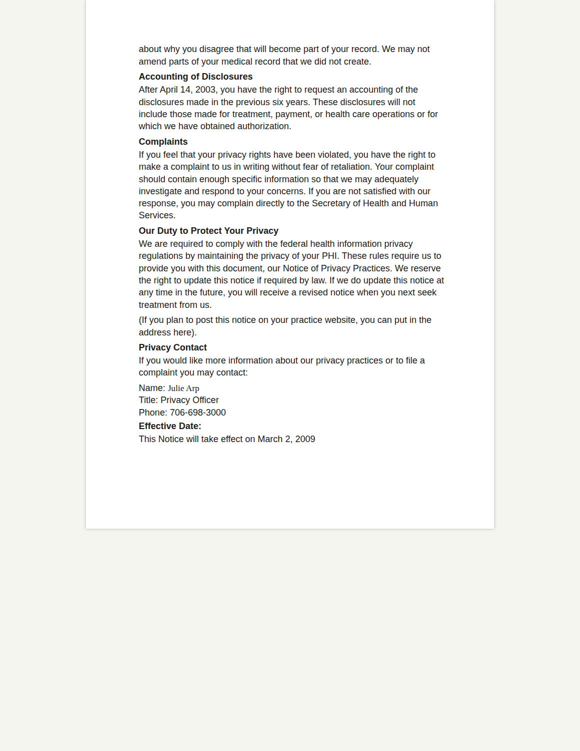about why you disagree that will become part of your record. We may not amend parts of your medical record that we did not create.
Accounting of Disclosures
After April 14, 2003, you have the right to request an accounting of the disclosures made in the previous six years. These disclosures will not include those made for treatment, payment, or health care operations or for which we have obtained authorization.
Complaints
If you feel that your privacy rights have been violated, you have the right to make a complaint to us in writing without fear of retaliation. Your complaint should contain enough specific information so that we may adequately investigate and respond to your concerns. If you are not satisfied with our response, you may complain directly to the Secretary of Health and Human Services.
Our Duty to Protect Your Privacy
We are required to comply with the federal health information privacy regulations by maintaining the privacy of your PHI. These rules require us to provide you with this document, our Notice of Privacy Practices. We reserve the right to update this notice if required by law. If we do update this notice at any time in the future, you will receive a revised notice when you next seek treatment from us.
(If you plan to post this notice on your practice website, you can put in the address here).
Privacy Contact
If you would like more information about our privacy practices or to file a complaint you may contact:
Name: Julie Arp
Title: Privacy Officer
Phone: 706-698-3000
Effective Date:
This Notice will take effect on March 2, 2009